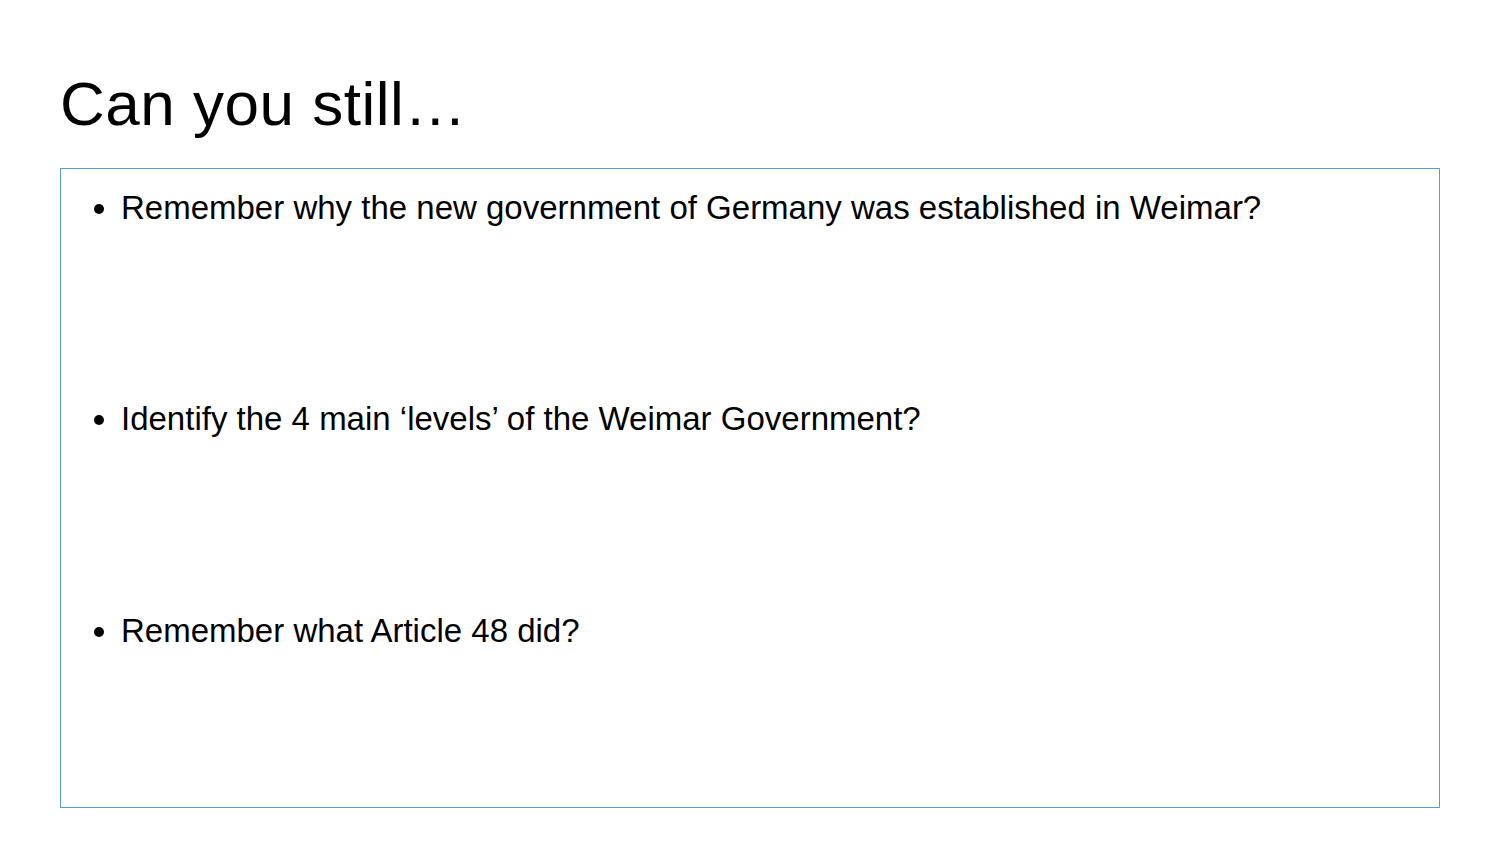Can you still…
Remember why the new government of Germany was established in Weimar?
Identify the 4 main ‘levels’ of the Weimar Government?
Remember what Article 48 did?